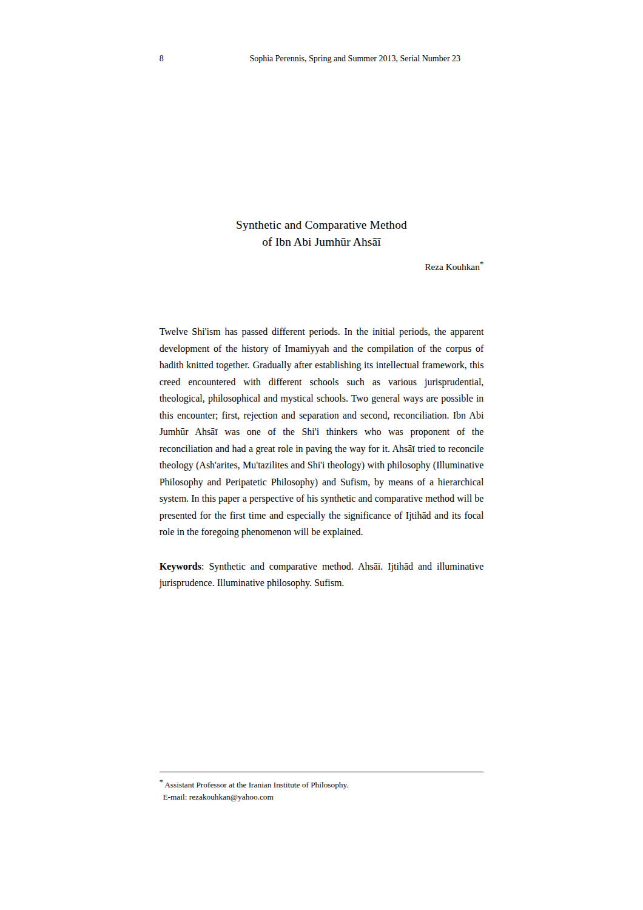8 Sophia Perennis, Spring and Summer 2013, Serial Number 23
Synthetic and Comparative Method
of Ibn Abi Jumhūr Ahsāī
Reza Kouhkan*
Twelve Shi'ism has passed different periods. In the initial periods, the apparent development of the history of Imamiyyah and the compilation of the corpus of hadith knitted together. Gradually after establishing its intellectual framework, this creed encountered with different schools such as various jurisprudential, theological, philosophical and mystical schools. Two general ways are possible in this encounter; first, rejection and separation and second, reconciliation. Ibn Abi Jumhūr Ahsāī was one of the Shi'i thinkers who was proponent of the reconciliation and had a great role in paving the way for it. Ahsāī tried to reconcile theology (Ash'arites, Mu'tazilites and Shi'i theology) with philosophy (Illuminative Philosophy and Peripatetic Philosophy) and Sufism, by means of a hierarchical system. In this paper a perspective of his synthetic and comparative method will be presented for the first time and especially the significance of Ijtihād and its focal role in the foregoing phenomenon will be explained.
Keywords: Synthetic and comparative method. Ahsāī. Ijtihād and illuminative jurisprudence. Illuminative philosophy. Sufism.
* Assistant Professor at the Iranian Institute of Philosophy. E-mail: rezakouhkan@yahoo.com